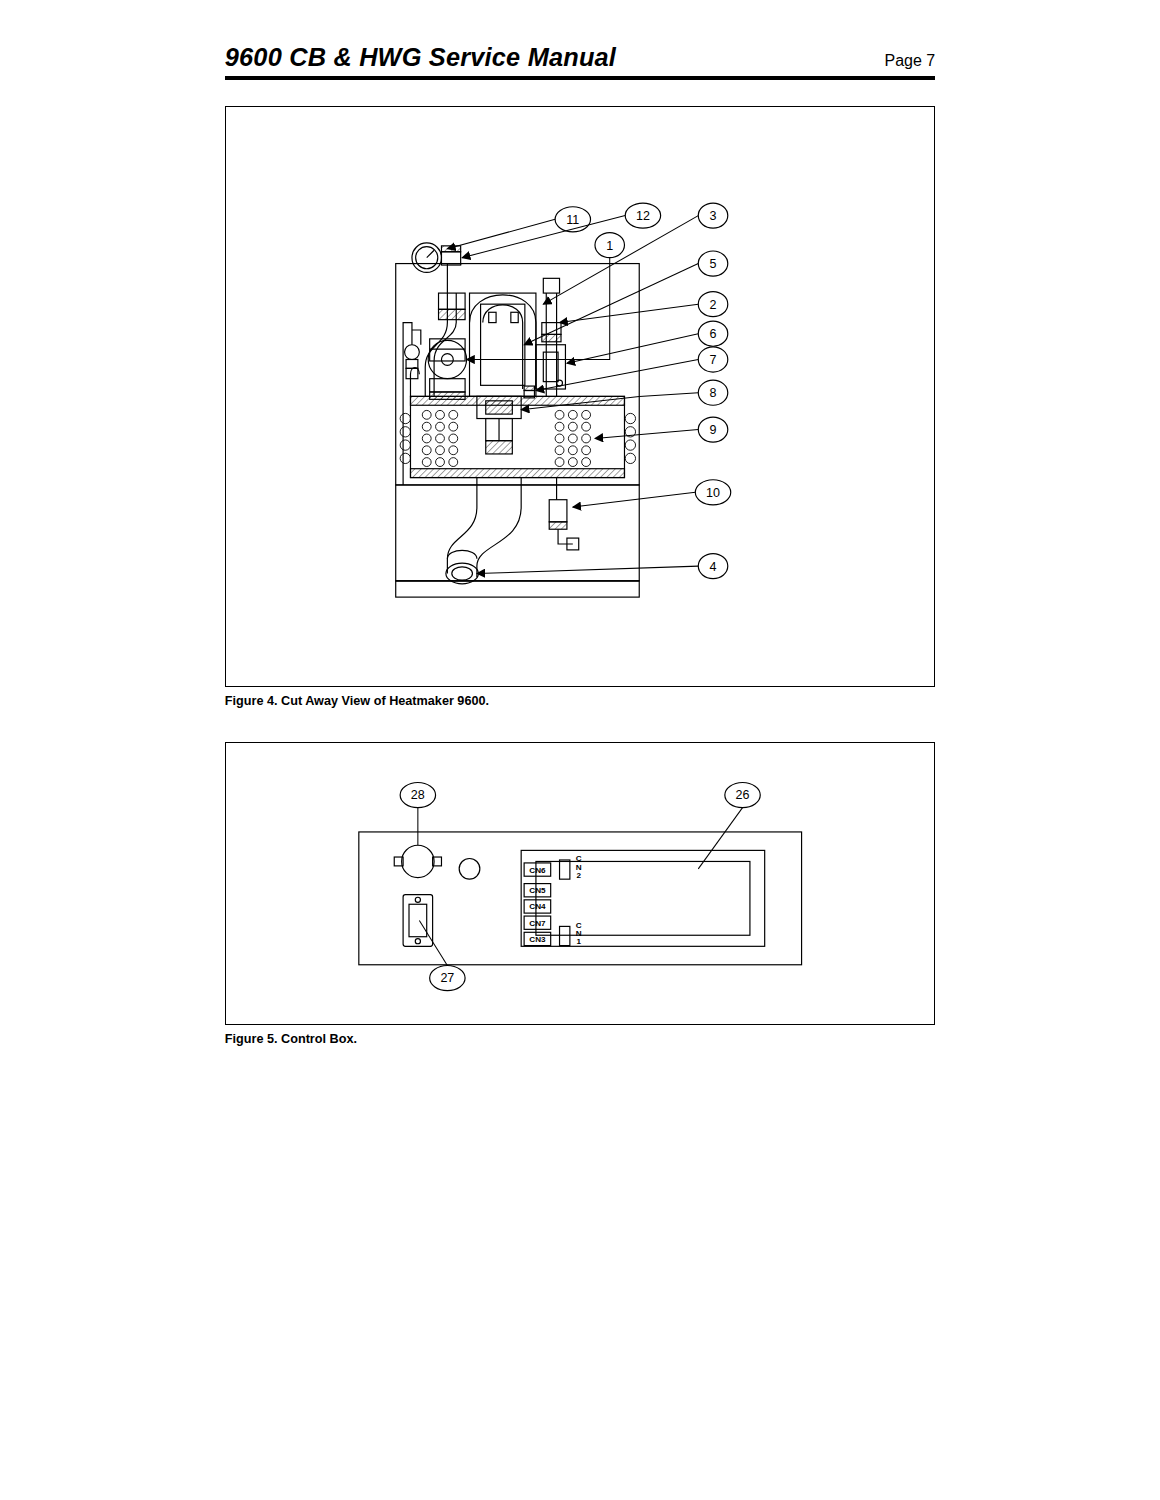9600 CB & HWG Service Manual
Page 7
11 12 3 1 5 2 6 7 8 9 10 4
Figure 4. Cut Away View of Heatmaker 9600.
CN6 CN5 CN4 CN7 CN3 C N 2 C N 1 28 26 27
Figure 5. Control Box.